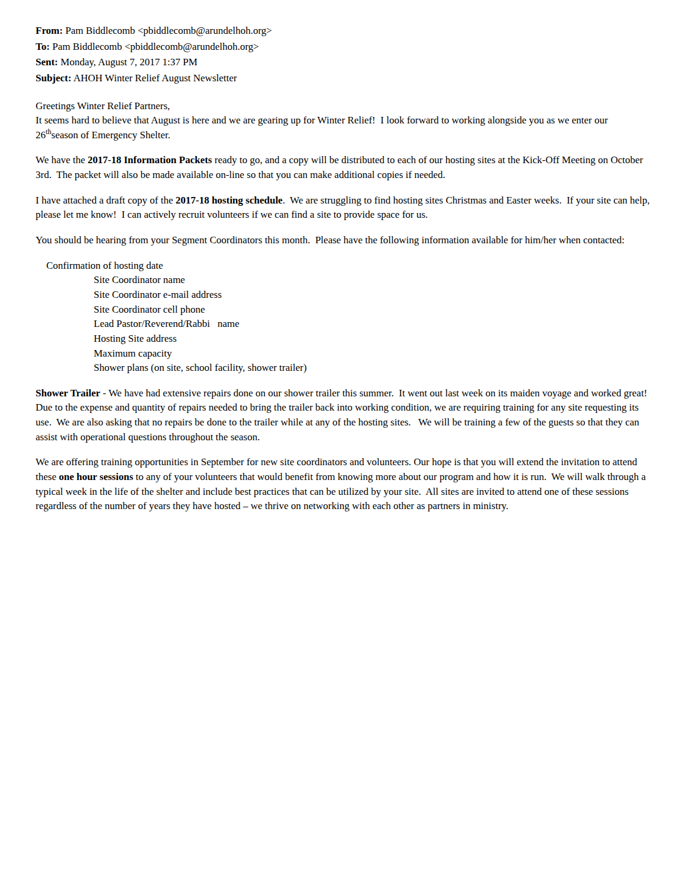From: Pam Biddlecomb <pbiddlecomb@arundelhoh.org>
To: Pam Biddlecomb <pbiddlecomb@arundelhoh.org>
Sent: Monday, August 7, 2017 1:37 PM
Subject: AHOH Winter Relief August Newsletter
Greetings Winter Relief Partners,
It seems hard to believe that August is here and we are gearing up for Winter Relief! I look forward to working alongside you as we enter our 26thseason of Emergency Shelter.
We have the 2017-18 Information Packets ready to go, and a copy will be distributed to each of our hosting sites at the Kick-Off Meeting on October 3rd. The packet will also be made available on-line so that you can make additional copies if needed.
I have attached a draft copy of the 2017-18 hosting schedule. We are struggling to find hosting sites Christmas and Easter weeks. If your site can help, please let me know! I can actively recruit volunteers if we can find a site to provide space for us.
You should be hearing from your Segment Coordinators this month. Please have the following information available for him/her when contacted:
Confirmation of hosting date
Site Coordinator name
Site Coordinator e-mail address
Site Coordinator cell phone
Lead Pastor/Reverend/Rabbi name
Hosting Site address
Maximum capacity
Shower plans (on site, school facility, shower trailer)
Shower Trailer - We have had extensive repairs done on our shower trailer this summer. It went out last week on its maiden voyage and worked great! Due to the expense and quantity of repairs needed to bring the trailer back into working condition, we are requiring training for any site requesting its use. We are also asking that no repairs be done to the trailer while at any of the hosting sites. We will be training a few of the guests so that they can assist with operational questions throughout the season.
We are offering training opportunities in September for new site coordinators and volunteers. Our hope is that you will extend the invitation to attend these one hour sessions to any of your volunteers that would benefit from knowing more about our program and how it is run. We will walk through a typical week in the life of the shelter and include best practices that can be utilized by your site. All sites are invited to attend one of these sessions regardless of the number of years they have hosted – we thrive on networking with each other as partners in ministry.